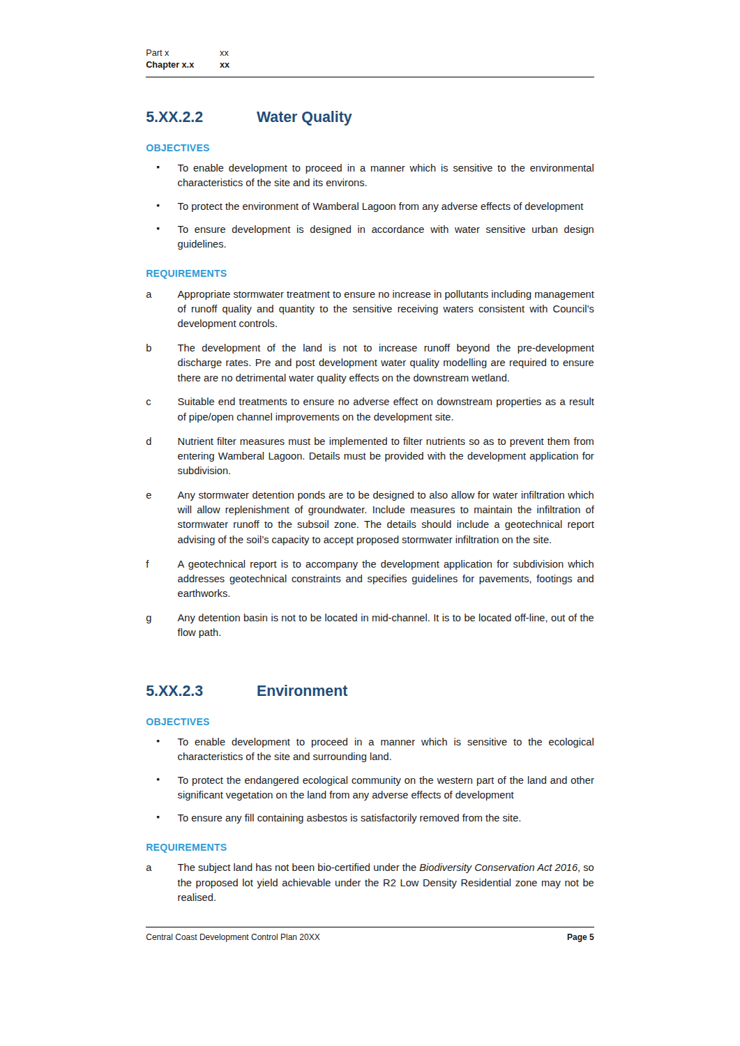| Part x | xx |
| Chapter x.x | xx |
5.XX.2.2 Water Quality
Objectives
To enable development to proceed in a manner which is sensitive to the environmental characteristics of the site and its environs.
To protect the environment of Wamberal Lagoon from any adverse effects of development
To ensure development is designed in accordance with water sensitive urban design guidelines.
Requirements
Appropriate stormwater treatment to ensure no increase in pollutants including management of runoff quality and quantity to the sensitive receiving waters consistent with Council’s development controls.
The development of the land is not to increase runoff beyond the pre-development discharge rates. Pre and post development water quality modelling are required to ensure there are no detrimental water quality effects on the downstream wetland.
Suitable end treatments to ensure no adverse effect on downstream properties as a result of pipe/open channel improvements on the development site.
Nutrient filter measures must be implemented to filter nutrients so as to prevent them from entering Wamberal Lagoon. Details must be provided with the development application for subdivision.
Any stormwater detention ponds are to be designed to also allow for water infiltration which will allow replenishment of groundwater. Include measures to maintain the infiltration of stormwater runoff to the subsoil zone. The details should include a geotechnical report advising of the soil’s capacity to accept proposed stormwater infiltration on the site.
A geotechnical report is to accompany the development application for subdivision which addresses geotechnical constraints and specifies guidelines for pavements, footings and earthworks.
Any detention basin is not to be located in mid-channel. It is to be located off-line, out of the flow path.
5.XX.2.3 Environment
Objectives
To enable development to proceed in a manner which is sensitive to the ecological characteristics of the site and surrounding land.
To protect the endangered ecological community on the western part of the land and other significant vegetation on the land from any adverse effects of development
To ensure any fill containing asbestos is satisfactorily removed from the site.
Requirements
The subject land has not been bio-certified under the Biodiversity Conservation Act 2016, so the proposed lot yield achievable under the R2 Low Density Residential zone may not be realised.
Central Coast Development Control Plan 20XX Page 5